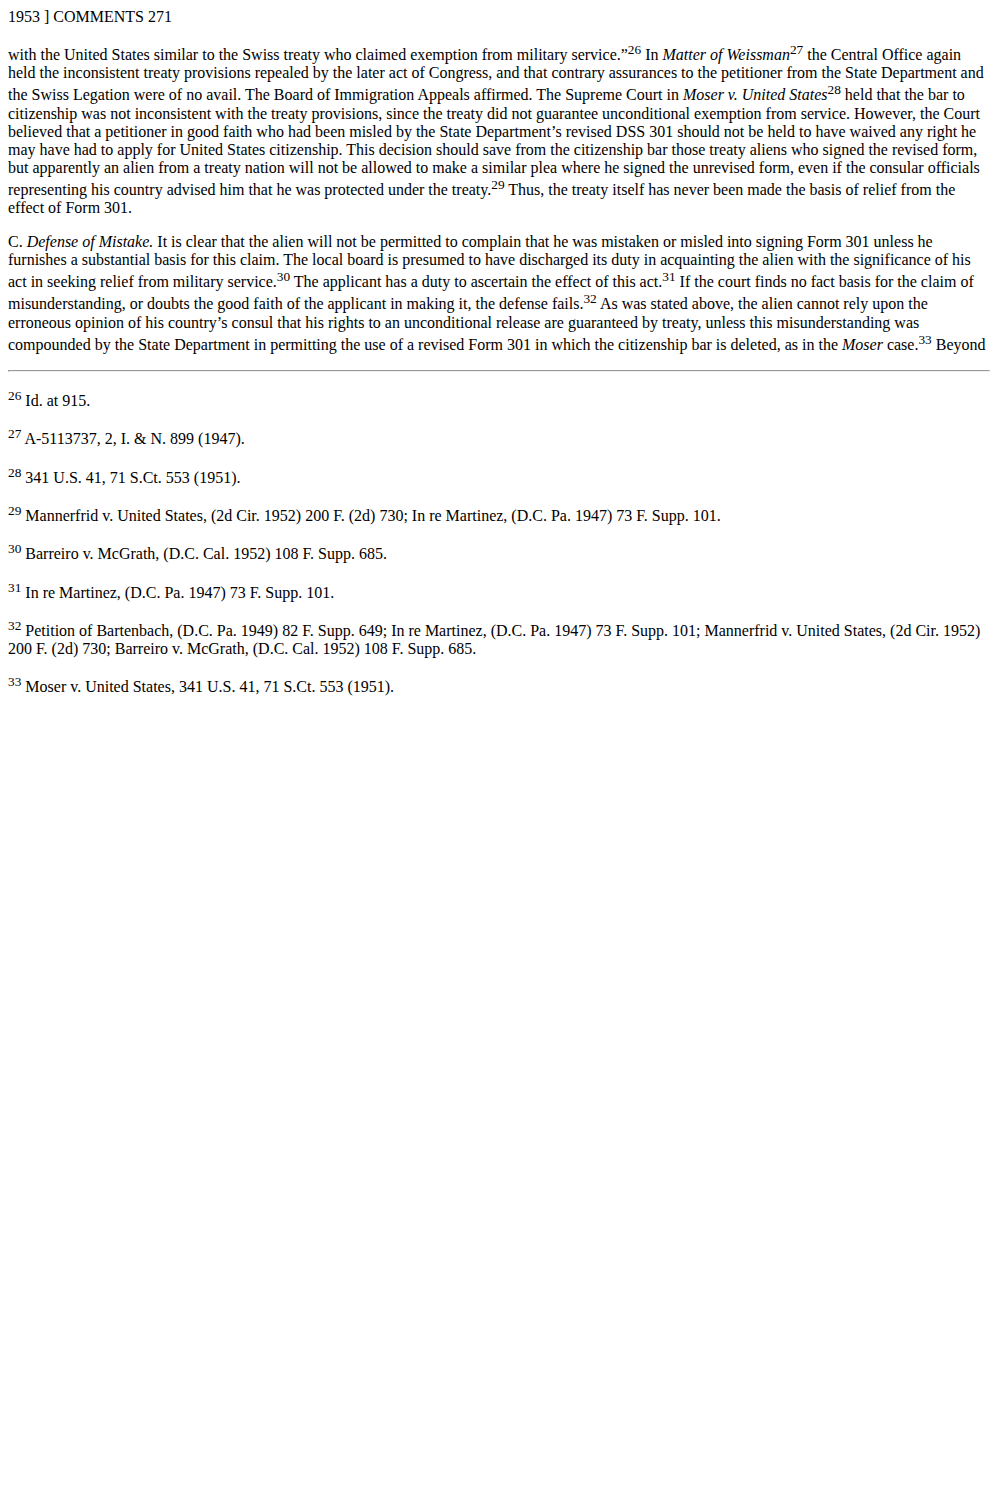1953 ] COMMENTS 271
with the United States similar to the Swiss treaty who claimed exemption from military service.”26 In Matter of Weissman27 the Central Office again held the inconsistent treaty provisions repealed by the later act of Congress, and that contrary assurances to the petitioner from the State Department and the Swiss Legation were of no avail. The Board of Immigration Appeals affirmed. The Supreme Court in Moser v. United States28 held that the bar to citizenship was not inconsistent with the treaty provisions, since the treaty did not guarantee unconditional exemption from service. However, the Court believed that a petitioner in good faith who had been misled by the State Department’s revised DSS 301 should not be held to have waived any right he may have had to apply for United States citizenship. This decision should save from the citizenship bar those treaty aliens who signed the revised form, but apparently an alien from a treaty nation will not be allowed to make a similar plea where he signed the unrevised form, even if the consular officials representing his country advised him that he was protected under the treaty.29 Thus, the treaty itself has never been made the basis of relief from the effect of Form 301.
C. Defense of Mistake. It is clear that the alien will not be permitted to complain that he was mistaken or misled into signing Form 301 unless he furnishes a substantial basis for this claim. The local board is presumed to have discharged its duty in acquainting the alien with the significance of his act in seeking relief from military service.30 The applicant has a duty to ascertain the effect of this act.31 If the court finds no fact basis for the claim of misunderstanding, or doubts the good faith of the applicant in making it, the defense fails.32 As was stated above, the alien cannot rely upon the erroneous opinion of his country’s consul that his rights to an unconditional release are guaranteed by treaty, unless this misunderstanding was compounded by the State Department in permitting the use of a revised Form 301 in which the citizenship bar is deleted, as in the Moser case.33 Beyond
26 Id. at 915.
27 A-5113737, 2, I. & N. 899 (1947).
28 341 U.S. 41, 71 S.Ct. 553 (1951).
29 Mannerfrid v. United States, (2d Cir. 1952) 200 F. (2d) 730; In re Martinez, (D.C. Pa. 1947) 73 F. Supp. 101.
30 Barreiro v. McGrath, (D.C. Cal. 1952) 108 F. Supp. 685.
31 In re Martinez, (D.C. Pa. 1947) 73 F. Supp. 101.
32 Petition of Bartenbach, (D.C. Pa. 1949) 82 F. Supp. 649; In re Martinez, (D.C. Pa. 1947) 73 F. Supp. 101; Mannerfrid v. United States, (2d Cir. 1952) 200 F. (2d) 730; Barreiro v. McGrath, (D.C. Cal. 1952) 108 F. Supp. 685.
33 Moser v. United States, 341 U.S. 41, 71 S.Ct. 553 (1951).